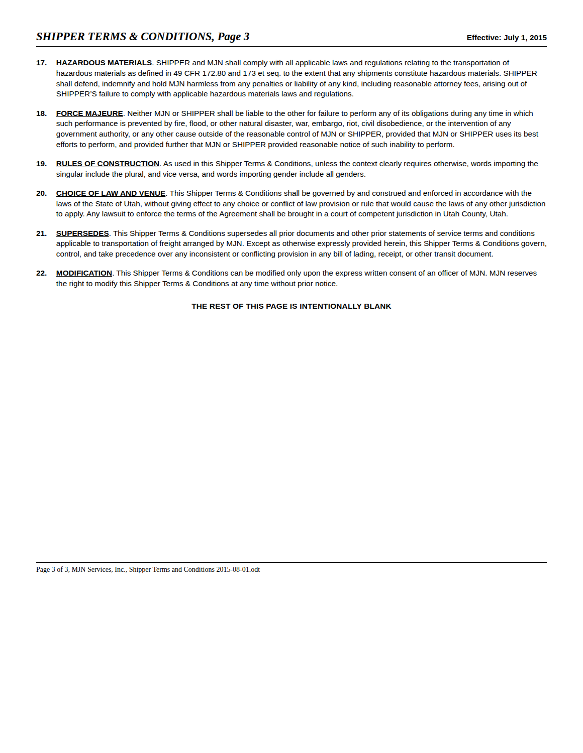SHIPPER TERMS & CONDITIONS, Page 3
Effective: July 1, 2015
17. HAZARDOUS MATERIALS. SHIPPER and MJN shall comply with all applicable laws and regulations relating to the transportation of hazardous materials as defined in 49 CFR 172.80 and 173 et seq. to the extent that any shipments constitute hazardous materials. SHIPPER shall defend, indemnify and hold MJN harmless from any penalties or liability of any kind, including reasonable attorney fees, arising out of SHIPPER’S failure to comply with applicable hazardous materials laws and regulations.
18. FORCE MAJEURE. Neither MJN or SHIPPER shall be liable to the other for failure to perform any of its obligations during any time in which such performance is prevented by fire, flood, or other natural disaster, war, embargo, riot, civil disobedience, or the intervention of any government authority, or any other cause outside of the reasonable control of MJN or SHIPPER, provided that MJN or SHIPPER uses its best efforts to perform, and provided further that MJN or SHIPPER provided reasonable notice of such inability to perform.
19. RULES OF CONSTRUCTION. As used in this Shipper Terms & Conditions, unless the context clearly requires otherwise, words importing the singular include the plural, and vice versa, and words importing gender include all genders.
20. CHOICE OF LAW AND VENUE. This Shipper Terms & Conditions shall be governed by and construed and enforced in accordance with the laws of the State of Utah, without giving effect to any choice or conflict of law provision or rule that would cause the laws of any other jurisdiction to apply. Any lawsuit to enforce the terms of the Agreement shall be brought in a court of competent jurisdiction in Utah County, Utah.
21. SUPERSEDES. This Shipper Terms & Conditions supersedes all prior documents and other prior statements of service terms and conditions applicable to transportation of freight arranged by MJN. Except as otherwise expressly provided herein, this Shipper Terms & Conditions govern, control, and take precedence over any inconsistent or conflicting provision in any bill of lading, receipt, or other transit document.
22. MODIFICATION. This Shipper Terms & Conditions can be modified only upon the express written consent of an officer of MJN. MJN reserves the right to modify this Shipper Terms & Conditions at any time without prior notice.
THE REST OF THIS PAGE IS INTENTIONALLY BLANK
Page 3 of 3, MJN Services, Inc., Shipper Terms and Conditions 2015-08-01.odt